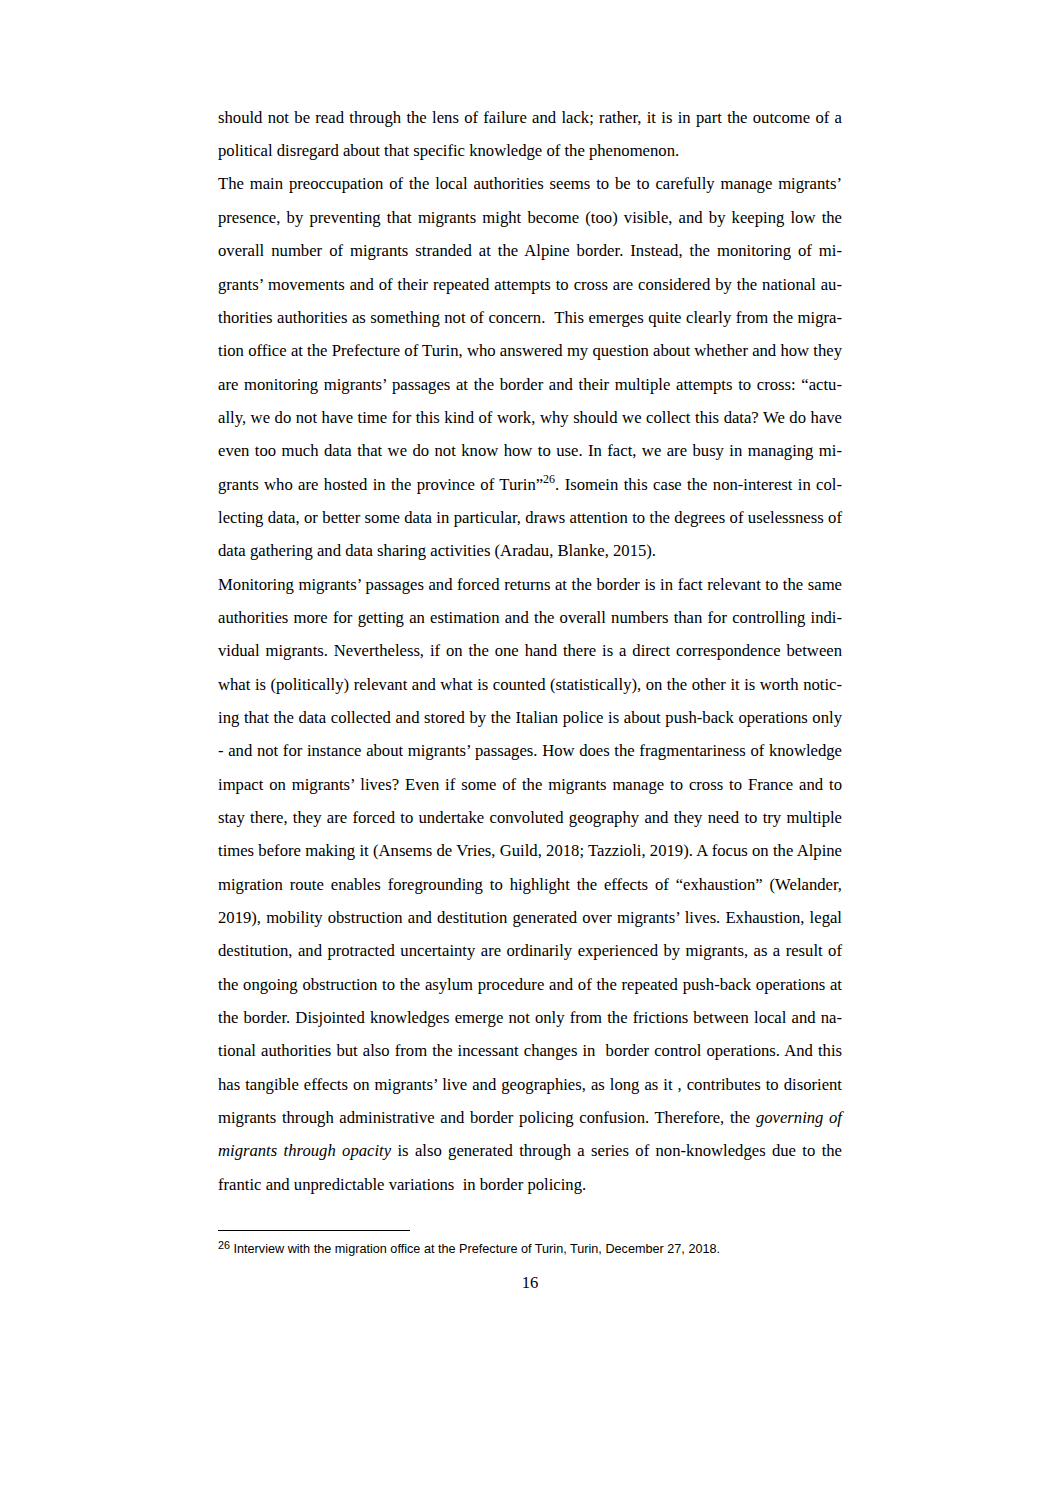should not be read through the lens of failure and lack; rather, it is in part the outcome of a political disregard about that specific knowledge of the phenomenon.
The main preoccupation of the local authorities seems to be to carefully manage migrants’ presence, by preventing that migrants might become (too) visible, and by keeping low the overall number of migrants stranded at the Alpine border. Instead, the monitoring of migrants’ movements and of their repeated attempts to cross are considered by the national authorities authorities as something not of concern. This emerges quite clearly from the migration office at the Prefecture of Turin, who answered my question about whether and how they are monitoring migrants’ passages at the border and their multiple attempts to cross: “actually, we do not have time for this kind of work, why should we collect this data? We do have even too much data that we do not know how to use. In fact, we are busy in managing migrants who are hosted in the province of Turin”26. Isomein this case the non-interest in collecting data, or better some data in particular, draws attention to the degrees of uselessness of data gathering and data sharing activities (Aradau, Blanke, 2015).
Monitoring migrants’ passages and forced returns at the border is in fact relevant to the same authorities more for getting an estimation and the overall numbers than for controlling individual migrants. Nevertheless, if on the one hand there is a direct correspondence between what is (politically) relevant and what is counted (statistically), on the other it is worth noticing that the data collected and stored by the Italian police is about push-back operations only - and not for instance about migrants’ passages. How does the fragmentariness of knowledge impact on migrants’ lives? Even if some of the migrants manage to cross to France and to stay there, they are forced to undertake convoluted geography and they need to try multiple times before making it (Ansems de Vries, Guild, 2018; Tazzioli, 2019). A focus on the Alpine migration route enables foregrounding to highlight the effects of “exhaustion” (Welander, 2019), mobility obstruction and destitution generated over migrants’ lives. Exhaustion, legal destitution, and protracted uncertainty are ordinarily experienced by migrants, as a result of the ongoing obstruction to the asylum procedure and of the repeated push-back operations at the border. Disjointed knowledges emerge not only from the frictions between local and national authorities but also from the incessant changes in border control operations. And this has tangible effects on migrants’ live and geographies, as long as it , contributes to disorient migrants through administrative and border policing confusion. Therefore, the governing of migrants through opacity is also generated through a series of non-knowledges due to the frantic and unpredictable variations in border policing.
26 Interview with the migration office at the Prefecture of Turin, Turin, December 27, 2018.
16